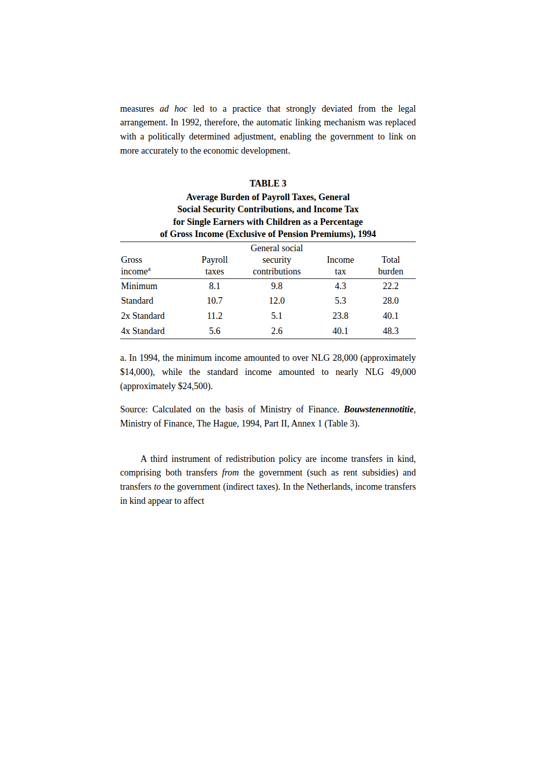measures ad hoc led to a practice that strongly deviated from the legal arrangement. In 1992, therefore, the automatic linking mechanism was replaced with a politically determined adjustment, enabling the government to link on more accurately to the economic development.
TABLE 3
Average Burden of Payroll Taxes, General
Social Security Contributions, and Income Tax
for Single Earners with Children as a Percentage
of Gross Income (Exclusive of Pension Premiums), 1994
| Gross income a | Payroll taxes | General social security contributions | Income tax | Total burden |
| --- | --- | --- | --- | --- |
| Minimum | 8.1 | 9.8 | 4.3 | 22.2 |
| Standard | 10.7 | 12.0 | 5.3 | 28.0 |
| 2x Standard | 11.2 | 5.1 | 23.8 | 40.1 |
| 4x Standard | 5.6 | 2.6 | 40.1 | 48.3 |
a. In 1994, the minimum income amounted to over NLG 28,000 (approximately $14,000), while the standard income amounted to nearly NLG 49,000 (approximately $24,500).
Source: Calculated on the basis of Ministry of Finance. Bouwstenennotitie, Ministry of Finance, The Hague, 1994, Part II, Annex 1 (Table 3).
A third instrument of redistribution policy are income transfers in kind, comprising both transfers from the government (such as rent subsidies) and transfers to the government (indirect taxes). In the Netherlands, income transfers in kind appear to affect